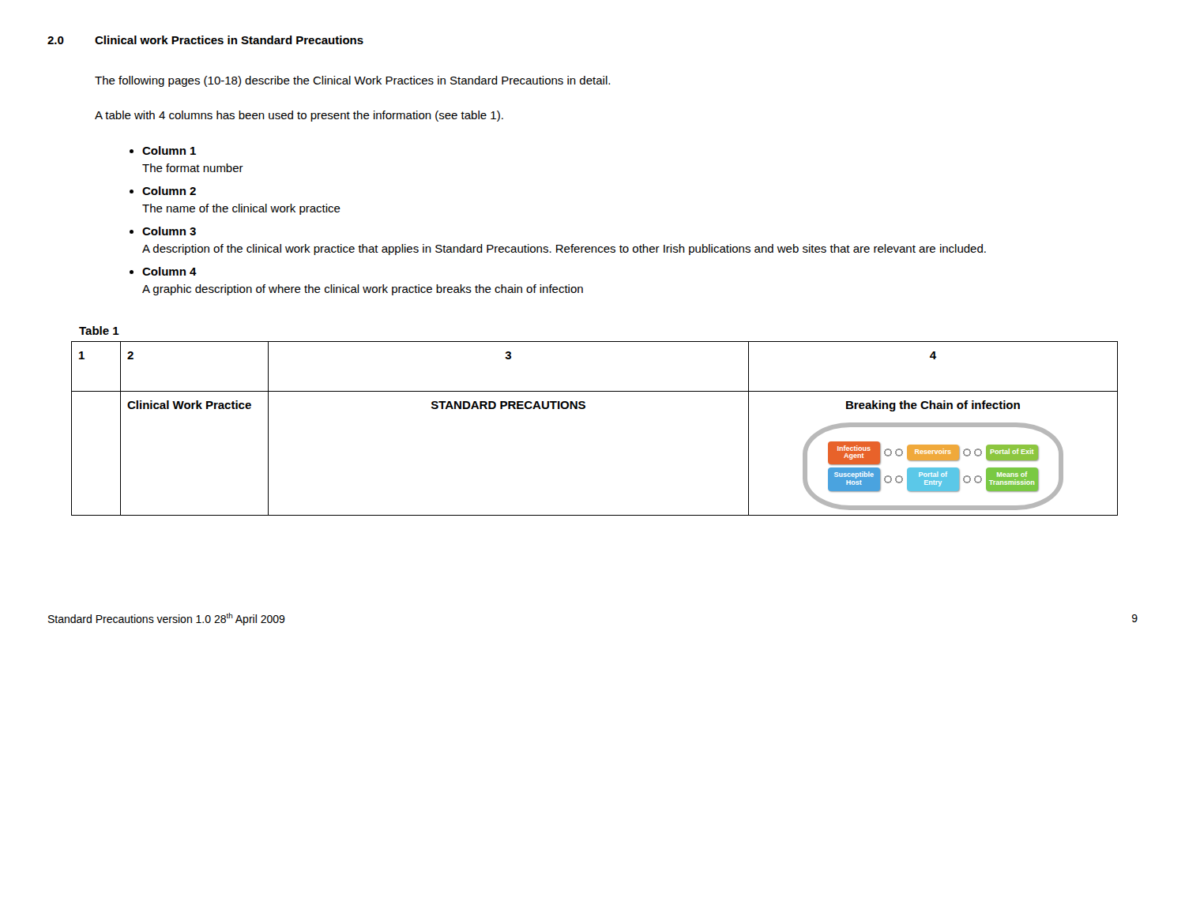2.0 Clinical work Practices in Standard Precautions
The following pages (10-18) describe the Clinical Work Practices in Standard Precautions in detail.
A table with 4 columns has been used to present the information (see table 1).
Column 1 The format number
Column 2 The name of the clinical work practice
Column 3 A description of the clinical work practice that applies in Standard Precautions. References to other Irish publications and web sites that are relevant are included.
Column 4 A graphic description of where the clinical work practice breaks the chain of infection
Table 1
| 1 | 2 | 3 | 4 |
| | Clinical Work Practice | STANDARD PRECAUTIONS | Breaking the Chain of infection Infectious Agent Reservoirs Portal of Exit Susceptible Host Portal of Entry Means of Transmission |
Standard Precautions version 1.0 28th April 2009
9